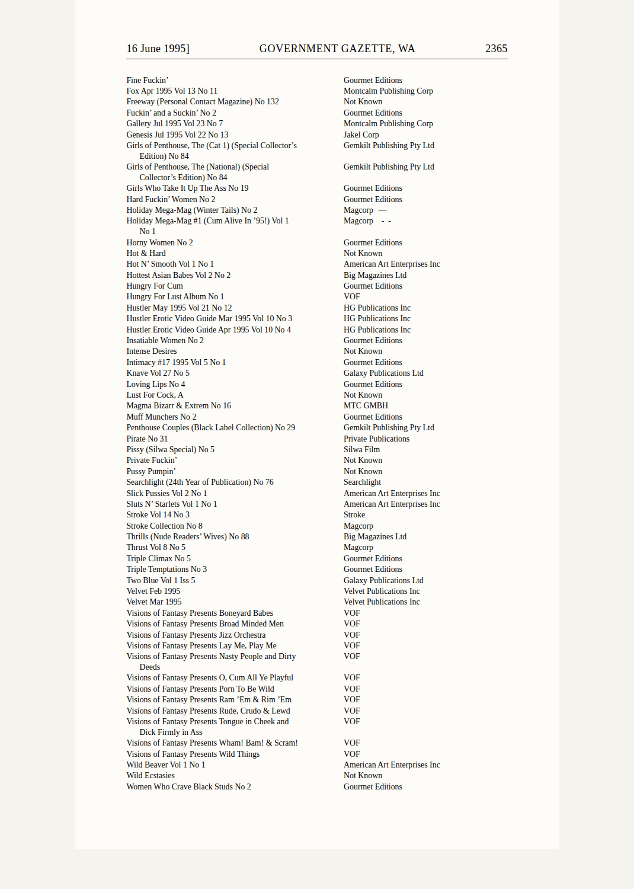16 June 1995] GOVERNMENT GAZETTE, WA 2365
| Fine Fuckin’ | Gourmet Editions |
| Fox Apr 1995 Vol 13 No 11 | Montcalm Publishing Corp |
| Freeway (Personal Contact Magazine) No 132 | Not Known |
| Fuckin’ and a Suckin’ No 2 | Gourmet Editions |
| Gallery Jul 1995 Vol 23 No 7 | Montcalm Publishing Corp |
| Genesis Jul 1995 Vol 22 No 13 | Jakel Corp |
| Girls of Penthouse, The (Cat 1) (Special Collector’s Edition) No 84 | Gemkilt Publishing Pty Ltd |
| Girls of Penthouse, The (National) (Special Collector’s Edition) No 84 | Gemkilt Publishing Pty Ltd |
| Girls Who Take It Up The Ass No 19 | Gourmet Editions |
| Hard Fuckin’ Women No 2 | Gourmet Editions |
| Holiday Mega-Mag (Winter Tails) No 2 | Magcorp — |
| Holiday Mega-Mag #1 (Cum Alive In ’95!) Vol 1 No 1 | Magcorp - - |
| Horny Women No 2 | Gourmet Editions |
| Hot & Hard | Not Known |
| Hot N’ Smooth Vol 1 No 1 | American Art Enterprises Inc |
| Hottest Asian Babes Vol 2 No 2 | Big Magazines Ltd |
| Hungry For Cum | Gourmet Editions |
| Hungry For Lust Album No 1 | VOF |
| Hustler May 1995 Vol 21 No 12 | HG Publications Inc |
| Hustler Erotic Video Guide Mar 1995 Vol 10 No 3 | HG Publications Inc |
| Hustler Erotic Video Guide Apr 1995 Vol 10 No 4 | HG Publications Inc |
| Insatiable Women No 2 | Gourmet Editions |
| Intense Desires | Not Known |
| Intimacy #17 1995 Vol 5 No 1 | Gourmet Editions |
| Knave Vol 27 No 5 | Galaxy Publications Ltd |
| Loving Lips No 4 | Gourmet Editions |
| Lust For Cock, A | Not Known |
| Magma Bizarr & Extrem No 16 | MTC GMBH |
| Muff Munchers No 2 | Gourmet Editions |
| Penthouse Couples (Black Label Collection) No 29 | Gemkilt Publishing Pty Ltd |
| Pirate No 31 | Private Publications |
| Pissy (Silwa Special) No 5 | Silwa Film |
| Private Fuckin’ | Not Known |
| Pussy Pumpin’ | Not Known |
| Searchlight (24th Year of Publication) No 76 | Searchlight |
| Slick Pussies Vol 2 No 1 | American Art Enterprises Inc |
| Sluts N’ Starlets Vol 1 No 1 | American Art Enterprises Inc |
| Stroke Vol 14 No 3 | Stroke |
| Stroke Collection No 8 | Magcorp |
| Thrills (Nude Readers’ Wives) No 88 | Big Magazines Ltd |
| Thrust Vol 8 No 5 | Magcorp |
| Triple Climax No 5 | Gourmet Editions |
| Triple Temptations No 3 | Gourmet Editions |
| Two Blue Vol 1 Iss 5 | Galaxy Publications Ltd |
| Velvet Feb 1995 | Velvet Publications Inc |
| Velvet Mar 1995 | Velvet Publications Inc |
| Visions of Fantasy Presents Boneyard Babes | VOF |
| Visions of Fantasy Presents Broad Minded Men | VOF |
| Visions of Fantasy Presents Jizz Orchestra | VOF |
| Visions of Fantasy Presents Lay Me, Play Me | VOF |
| Visions of Fantasy Presents Nasty People and Dirty Deeds | VOF |
| Visions of Fantasy Presents O, Cum All Ye Playful | VOF |
| Visions of Fantasy Presents Porn To Be Wild | VOF |
| Visions of Fantasy Presents Ram ’Em & Rim ’Em | VOF |
| Visions of Fantasy Presents Rude, Crudo & Lewd | VOF |
| Visions of Fantasy Presents Tongue in Cheek and Dick Firmly in Ass | VOF |
| Visions of Fantasy Presents Wham! Bam! & Scram! | VOF |
| Visions of Fantasy Presents Wild Things | VOF |
| Wild Beaver Vol 1 No 1 | American Art Enterprises Inc |
| Wild Ecstasies | Not Known |
| Women Who Crave Black Studs No 2 | Gourmet Editions |